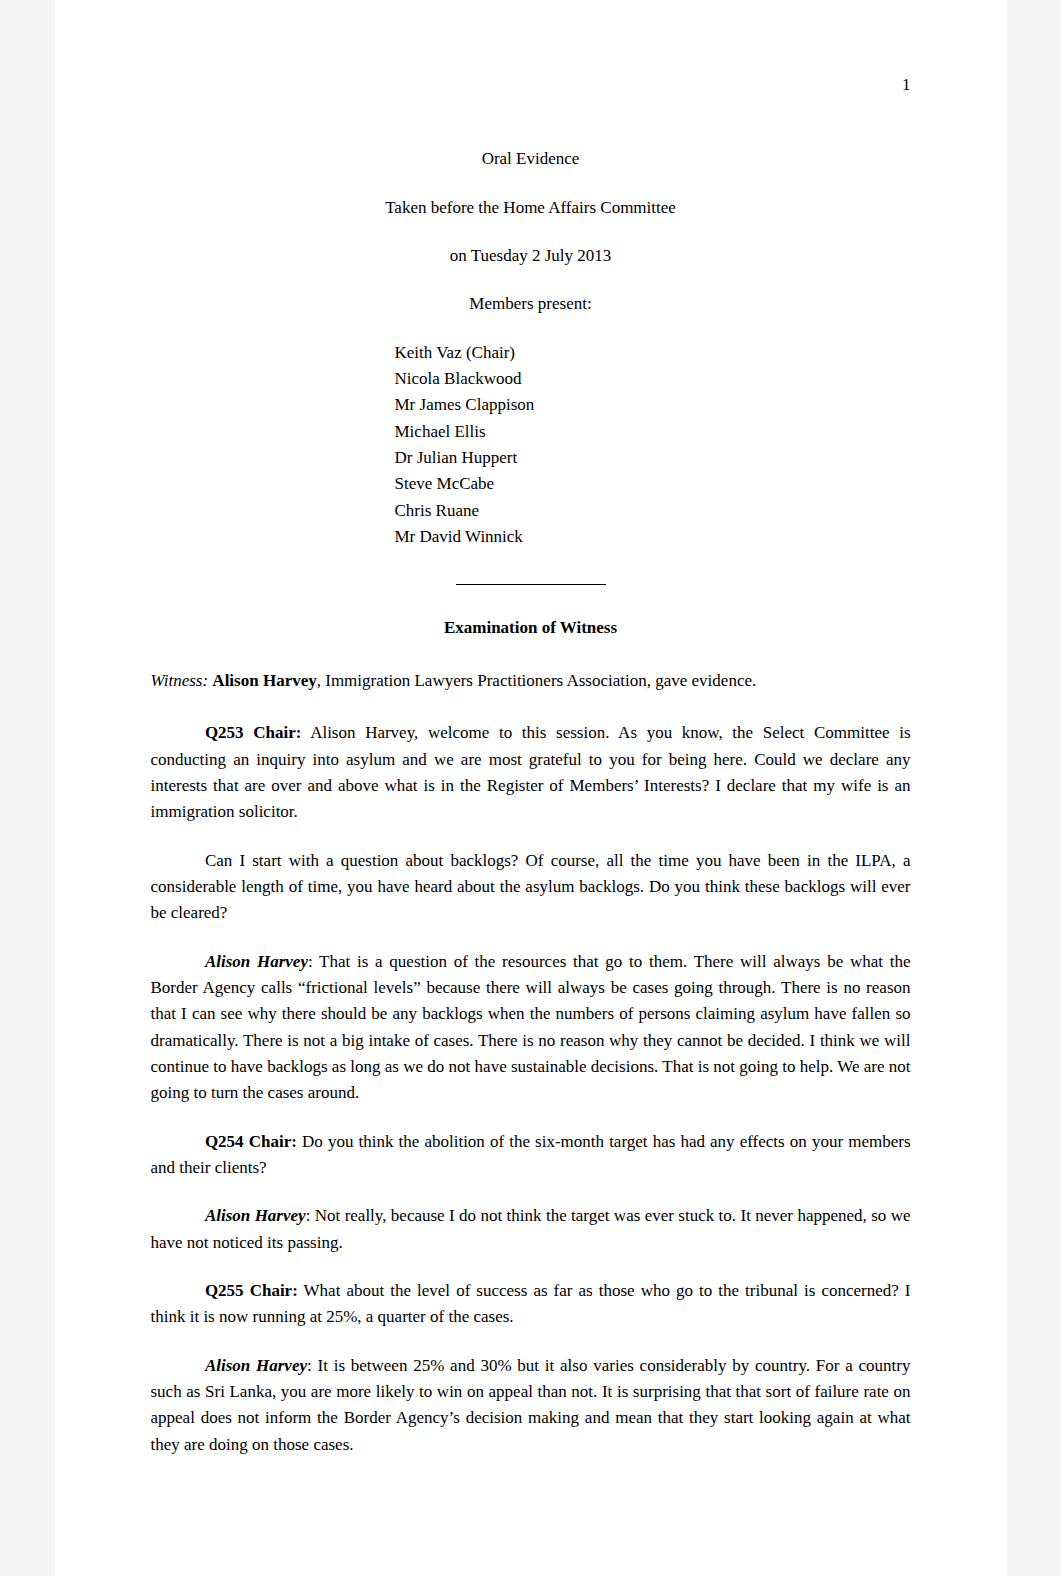1
Oral Evidence
Taken before the Home Affairs Committee
on Tuesday 2 July 2013
Members present:
Keith Vaz (Chair)
Nicola Blackwood
Mr James Clappison
Michael Ellis
Dr Julian Huppert
Steve McCabe
Chris Ruane
Mr David Winnick
Examination of Witness
Witness: Alison Harvey, Immigration Lawyers Practitioners Association, gave evidence.
Q253 Chair: Alison Harvey, welcome to this session. As you know, the Select Committee is conducting an inquiry into asylum and we are most grateful to you for being here. Could we declare any interests that are over and above what is in the Register of Members’ Interests? I declare that my wife is an immigration solicitor.
Can I start with a question about backlogs? Of course, all the time you have been in the ILPA, a considerable length of time, you have heard about the asylum backlogs. Do you think these backlogs will ever be cleared?
Alison Harvey: That is a question of the resources that go to them. There will always be what the Border Agency calls “frictional levels” because there will always be cases going through. There is no reason that I can see why there should be any backlogs when the numbers of persons claiming asylum have fallen so dramatically. There is not a big intake of cases. There is no reason why they cannot be decided. I think we will continue to have backlogs as long as we do not have sustainable decisions. That is not going to help. We are not going to turn the cases around.
Q254 Chair: Do you think the abolition of the six-month target has had any effects on your members and their clients?
Alison Harvey: Not really, because I do not think the target was ever stuck to. It never happened, so we have not noticed its passing.
Q255 Chair: What about the level of success as far as those who go to the tribunal is concerned? I think it is now running at 25%, a quarter of the cases.
Alison Harvey: It is between 25% and 30% but it also varies considerably by country. For a country such as Sri Lanka, you are more likely to win on appeal than not. It is surprising that that sort of failure rate on appeal does not inform the Border Agency’s decision making and mean that they start looking again at what they are doing on those cases.